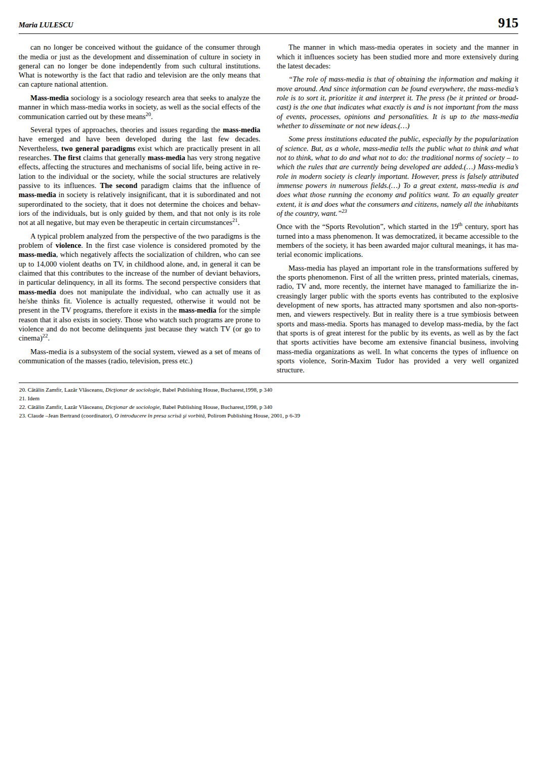Maria LULESCU 915
can no longer be conceived without the guidance of the consumer through the media or just as the development and dissemination of culture in society in general can no longer be done independently from such cultural institutions. What is noteworthy is the fact that radio and television are the only means that can capture national attention.
Mass-media sociology is a sociology research area that seeks to analyze the manner in which mass-media works in society, as well as the social effects of the communication carried out by these means20.
Several types of approaches, theories and issues regarding the mass-media have emerged and have been developed during the last few decades. Nevertheless, two general paradigms exist which are practically present in all researches. The first claims that generally mass-media has very strong negative effects, affecting the structures and mechanisms of social life, being active in relation to the individual or the society, while the social structures are relatively passive to its influences. The second paradigm claims that the influence of mass-media in society is relatively insignificant, that it is subordinated and not superordinated to the society, that it does not determine the choices and behaviors of the individuals, but is only guided by them, and that not only is its role not at all negative, but may even be therapeutic in certain circumstances21.
A typical problem analyzed from the perspective of the two paradigms is the problem of violence. In the first case violence is considered promoted by the mass-media, which negatively affects the socialization of children, who can see up to 14,000 violent deaths on TV, in childhood alone, and, in general it can be claimed that this contributes to the increase of the number of deviant behaviors, in particular delinquency, in all its forms. The second perspective considers that mass-media does not manipulate the individual, who can actually use it as he/she thinks fit. Violence is actually requested, otherwise it would not be present in the TV programs, therefore it exists in the mass-media for the simple reason that it also exists in society. Those who watch such programs are prone to violence and do not become delinquents just because they watch TV (or go to cinema)22.
Mass-media is a subsystem of the social system, viewed as a set of means of communication of the masses (radio, television, press etc.)
The manner in which mass-media operates in society and the manner in which it influences society has been studied more and more extensively during the latest decades:
“The role of mass-media is that of obtaining the information and making it move around. And since information can be found everywhere, the mass-media’s role is to sort it, prioritize it and interpret it. The press (be it printed or broadcast) is the one that indicates what exactly is and is not important from the mass of events, processes, opinions and personalities. It is up to the mass-media whether to disseminate or not new ideas.(…)
Some press institutions educated the public, especially by the popularization of science. But, as a whole, mass-media tells the public what to think and what not to think, what to do and what not to do: the traditional norms of society – to which the rules that are currently being developed are added.(…) Mass-media’s role in modern society is clearly important. However, press is falsely attributed immense powers in numerous fields.(…) To a great extent, mass-media is and does what those running the economy and politics want. To an equally greater extent, it is and does what the consumers and citizens, namely all the inhabitants of the country, want.”23
Once with the “Sports Revolution”, which started in the 19th century, sport has turned into a mass phenomenon. It was democratized, it became accessible to the members of the society, it has been awarded major cultural meanings, it has material economic implications.
Mass-media has played an important role in the transformations suffered by the sports phenomenon. First of all the written press, printed materials, cinemas, radio, TV and, more recently, the internet have managed to familiarize the increasingly larger public with the sports events has contributed to the explosive development of new sports, has attracted many sportsmen and also non-sportsmen, and viewers respectively. But in reality there is a true symbiosis between sports and mass-media. Sports has managed to develop mass-media, by the fact that sports is of great interest for the public by its events, as well as by the fact that sports activities have become am extensive financial business, involving mass-media organizations as well. In what concerns the types of influence on sports violence, Sorin-Maxim Tudor has provided a very well organized structure.
Cătălin Zamfir, Lazăr Vlăsceanu, Dicţionar de sociologie, Babel Publishing House, Bucharest,1998, p 340
Idem
Cătălin Zamfir, Lazăr Vlăsceanu, Dicţionar de sociologie, Babel Publishing House, Bucharest,1998, p 340
Claude –Jean Bertrand (coordinator), O introducere în presa scrisă şi vorbită, Polirom Publishing House, 2001, p 6-39